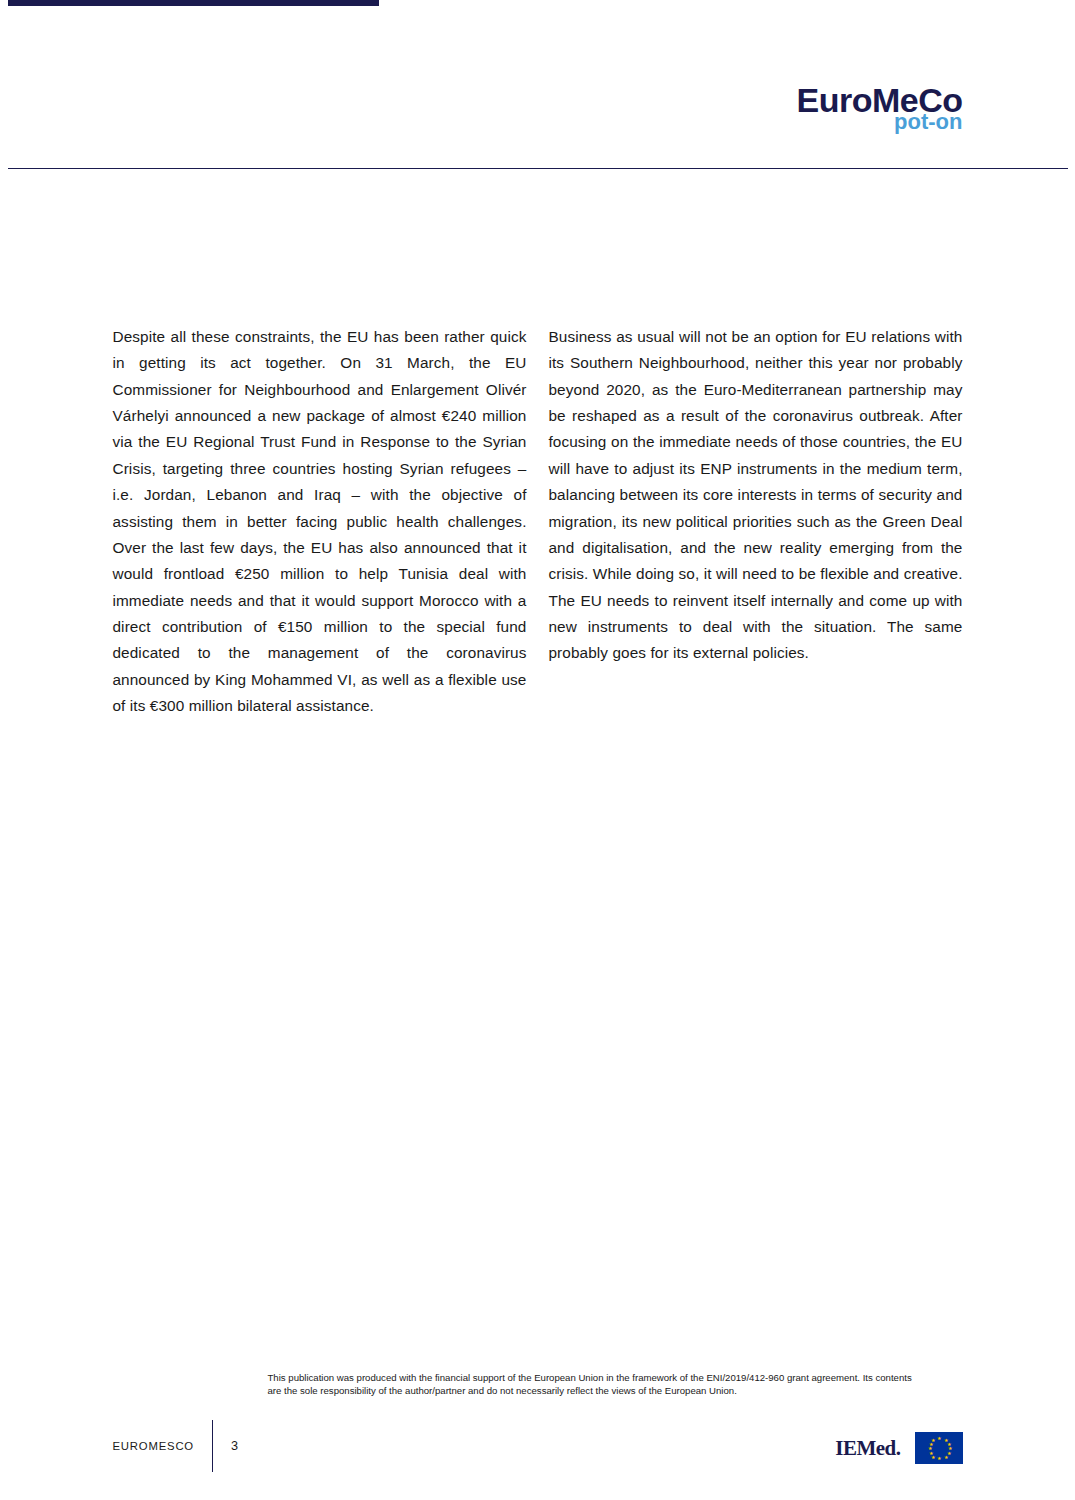Euro Me Co
pot-on
Despite all these constraints, the EU has been rather quick in getting its act together. On 31 March, the EU Commissioner for Neighbourhood and Enlargement Olivér Várhelyi announced a new package of almost €240 million via the EU Regional Trust Fund in Response to the Syrian Crisis, targeting three countries hosting Syrian refugees – i.e. Jordan, Lebanon and Iraq – with the objective of assisting them in better facing public health challenges. Over the last few days, the EU has also announced that it would frontload €250 million to help Tunisia deal with immediate needs and that it would support Morocco with a direct contribution of €150 million to the special fund dedicated to the management of the coronavirus announced by King Mohammed VI, as well as a flexible use of its €300 million bilateral assistance.
Business as usual will not be an option for EU relations with its Southern Neighbourhood, neither this year nor probably beyond 2020, as the Euro-Mediterranean partnership may be reshaped as a result of the coronavirus outbreak. After focusing on the immediate needs of those countries, the EU will have to adjust its ENP instruments in the medium term, balancing between its core interests in terms of security and migration, its new political priorities such as the Green Deal and digitalisation, and the new reality emerging from the crisis. While doing so, it will need to be flexible and creative. The EU needs to reinvent itself internally and come up with new instruments to deal with the situation. The same probably goes for its external policies.
This publication was produced with the financial support of the European Union in the framework of the ENI/2019/412-960 grant agreement. Its contents are the sole responsibility of the author/partner and do not necessarily reflect the views of the European Union.
EUROMESCO
3
IEMed.
★ ★ ★ ★ ★ ★ ★ ★ ★ ★ ★ ★